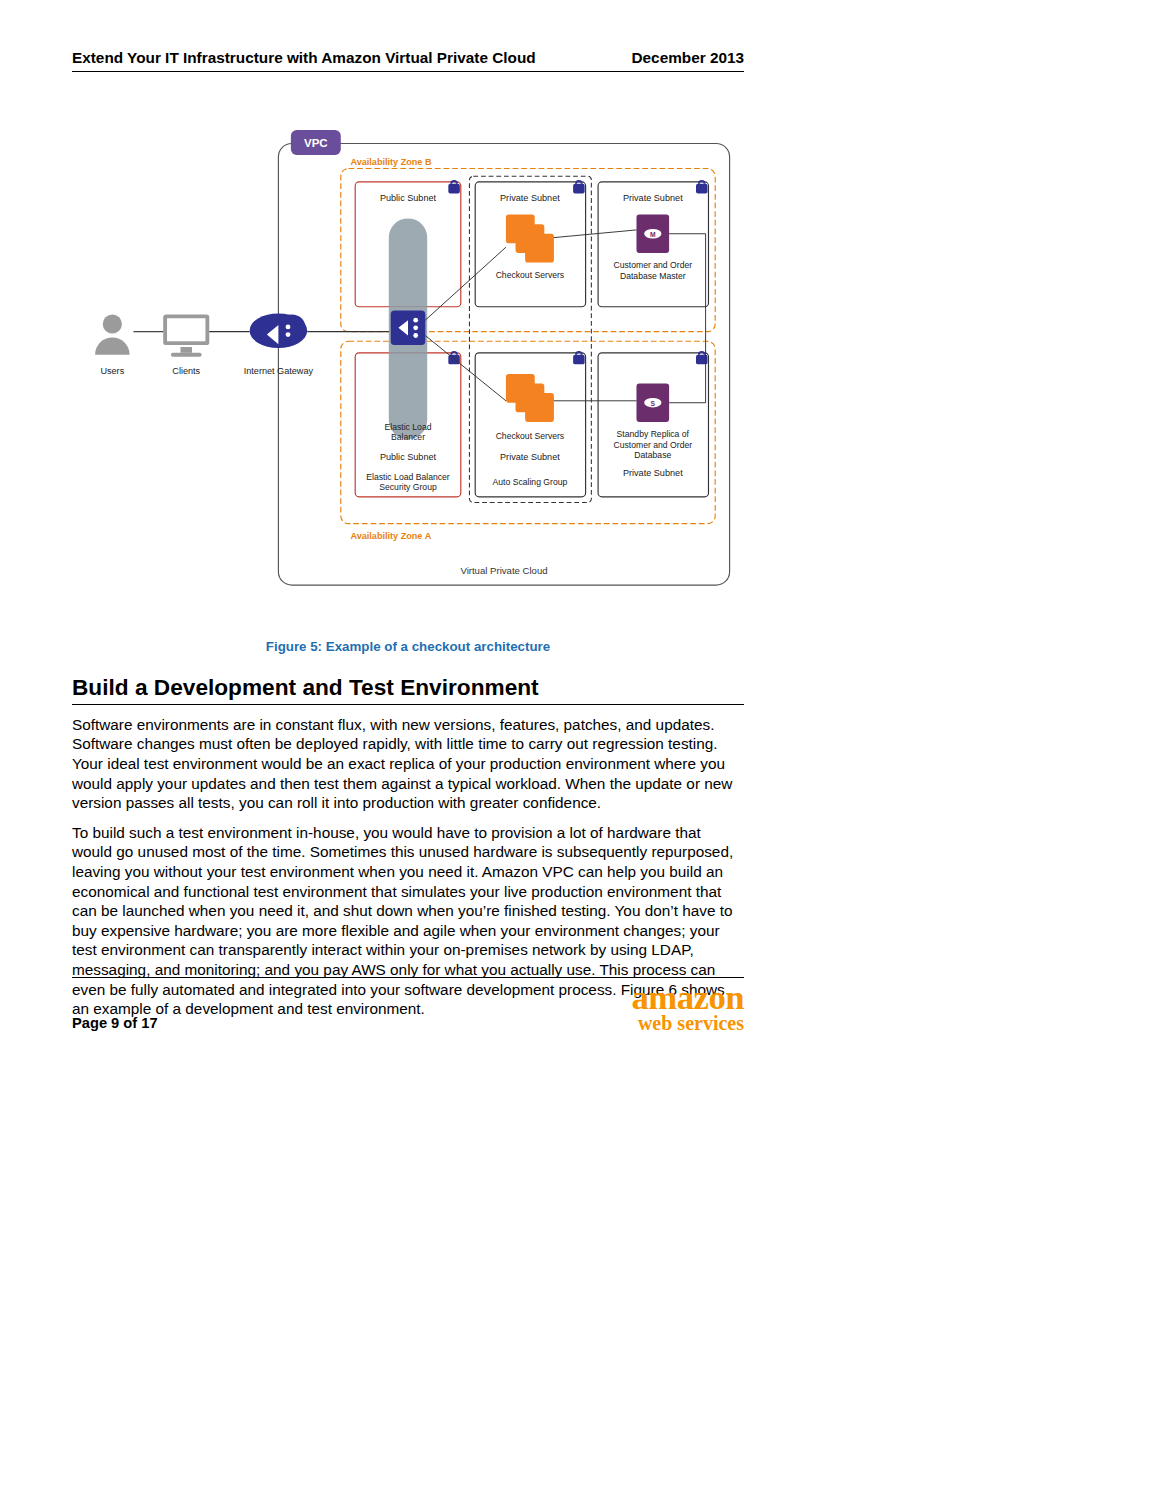Extend Your IT Infrastructure with Amazon Virtual Private Cloud
December 2013
VPC Virtual Private Cloud Availability Zone B Availability Zone A Public Subnet Private Subnet Private Subnet Public Subnet Elastic Load Balancer Security Group Private Subnet Auto Scaling Group Private Subnet Elastic Load Balancer Checkout Servers Checkout Servers M Customer and Order Database Master S Standby Replica of Customer and Order Database Users Clients Internet Gateway
Figure 5: Example of a checkout architecture
Build a Development and Test Environment
Software environments are in constant flux, with new versions, features, patches, and updates. Software changes must often be deployed rapidly, with little time to carry out regression testing. Your ideal test environment would be an exact replica of your production environment where you would apply your updates and then test them against a typical workload. When the update or new version passes all tests, you can roll it into production with greater confidence.
To build such a test environment in-house, you would have to provision a lot of hardware that would go unused most of the time. Sometimes this unused hardware is subsequently repurposed, leaving you without your test environment when you need it. Amazon VPC can help you build an economical and functional test environment that simulates your live production environment that can be launched when you need it, and shut down when you’re finished testing. You don’t have to buy expensive hardware; you are more flexible and agile when your environment changes; your test environment can transparently interact within your on-premises network by using LDAP, messaging, and monitoring; and you pay AWS only for what you actually use. This process can even be fully automated and integrated into your software development process. Figure 6 shows an example of a development and test environment.
Page 9 of 17 amazon
web services